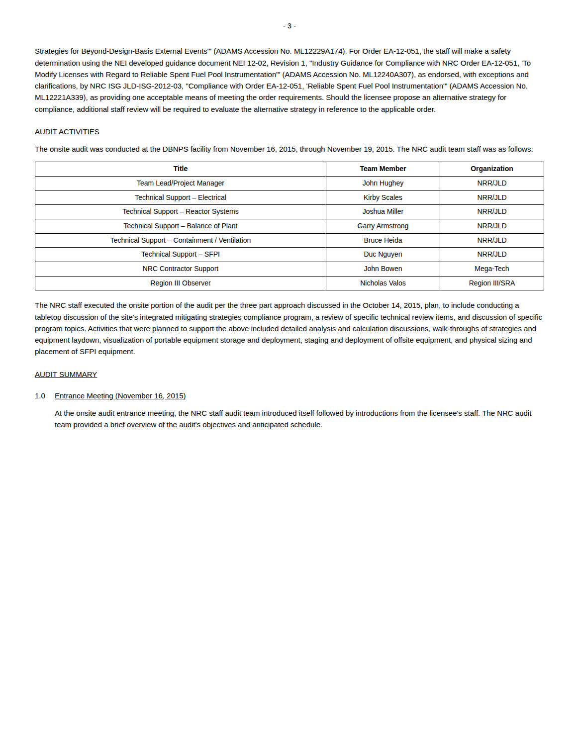- 3 -
Strategies for Beyond-Design-Basis External Events'" (ADAMS Accession No. ML12229A174). For Order EA-12-051, the staff will make a safety determination using the NEI developed guidance document NEI 12-02, Revision 1, "Industry Guidance for Compliance with NRC Order EA-12-051, 'To Modify Licenses with Regard to Reliable Spent Fuel Pool Instrumentation'" (ADAMS Accession No. ML12240A307), as endorsed, with exceptions and clarifications, by NRC ISG JLD-ISG-2012-03, "Compliance with Order EA-12-051, 'Reliable Spent Fuel Pool Instrumentation'" (ADAMS Accession No. ML12221A339), as providing one acceptable means of meeting the order requirements. Should the licensee propose an alternative strategy for compliance, additional staff review will be required to evaluate the alternative strategy in reference to the applicable order.
AUDIT ACTIVITIES
The onsite audit was conducted at the DBNPS facility from November 16, 2015, through November 19, 2015. The NRC audit team staff was as follows:
| Title | Team Member | Organization |
| --- | --- | --- |
| Team Lead/Project Manager | John Hughey | NRR/JLD |
| Technical Support – Electrical | Kirby Scales | NRR/JLD |
| Technical Support – Reactor Systems | Joshua Miller | NRR/JLD |
| Technical Support – Balance of Plant | Garry Armstrong | NRR/JLD |
| Technical Support – Containment / Ventilation | Bruce Heida | NRR/JLD |
| Technical Support – SFPI | Duc Nguyen | NRR/JLD |
| NRC Contractor Support | John Bowen | Mega-Tech |
| Region III Observer | Nicholas Valos | Region III/SRA |
The NRC staff executed the onsite portion of the audit per the three part approach discussed in the October 14, 2015, plan, to include conducting a tabletop discussion of the site's integrated mitigating strategies compliance program, a review of specific technical review items, and discussion of specific program topics. Activities that were planned to support the above included detailed analysis and calculation discussions, walk-throughs of strategies and equipment laydown, visualization of portable equipment storage and deployment, staging and deployment of offsite equipment, and physical sizing and placement of SFPI equipment.
AUDIT SUMMARY
1.0 Entrance Meeting (November 16, 2015)
At the onsite audit entrance meeting, the NRC staff audit team introduced itself followed by introductions from the licensee's staff. The NRC audit team provided a brief overview of the audit's objectives and anticipated schedule.